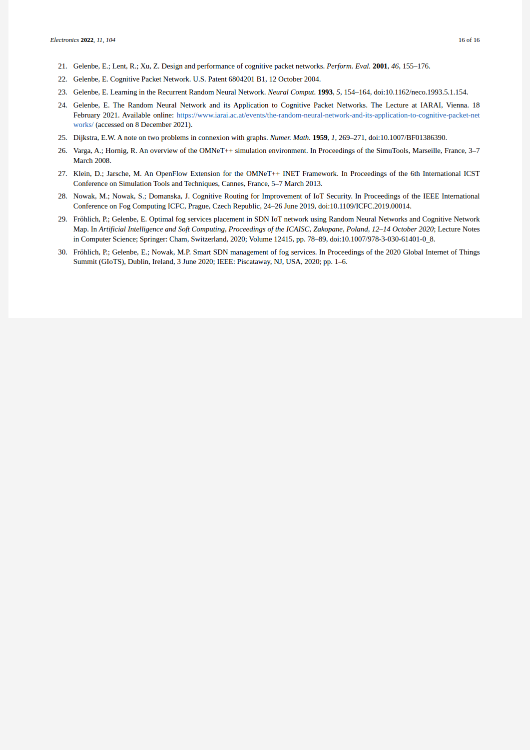Electronics 2022, 11, 104 16 of 16
21. Gelenbe, E.; Lent, R.; Xu, Z. Design and performance of cognitive packet networks. Perform. Eval. 2001, 46, 155–176.
22. Gelenbe, E. Cognitive Packet Network. U.S. Patent 6804201 B1, 12 October 2004.
23. Gelenbe, E. Learning in the Recurrent Random Neural Network. Neural Comput. 1993, 5, 154–164, doi:10.1162/neco.1993.5.1.154.
24. Gelenbe, E. The Random Neural Network and its Application to Cognitive Packet Networks. The Lecture at IARAI, Vienna. 18 February 2021. Available online: https://www.iarai.ac.at/events/the-random-neural-network-and-its-application-to-cognitive-packet-networks/ (accessed on 8 December 2021).
25. Dijkstra, E.W. A note on two problems in connexion with graphs. Numer. Math. 1959, 1, 269–271, doi:10.1007/BF01386390.
26. Varga, A.; Hornig, R. An overview of the OMNeT++ simulation environment. In Proceedings of the SimuTools, Marseille, France, 3–7 March 2008.
27. Klein, D.; Jarsche, M. An OpenFlow Extension for the OMNeT++ INET Framework. In Proceedings of the 6th International ICST Conference on Simulation Tools and Techniques, Cannes, France, 5–7 March 2013.
28. Nowak, M.; Nowak, S.; Domanska, J. Cognitive Routing for Improvement of IoT Security. In Proceedings of the IEEE International Conference on Fog Computing ICFC, Prague, Czech Republic, 24–26 June 2019, doi:10.1109/ICFC.2019.00014.
29. Fröhlich, P.; Gelenbe, E. Optimal fog services placement in SDN IoT network using Random Neural Networks and Cognitive Network Map. In Artificial Intelligence and Soft Computing, Proceedings of the ICAISC, Zakopane, Poland, 12–14 October 2020; Lecture Notes in Computer Science; Springer: Cham, Switzerland, 2020; Volume 12415, pp. 78–89, doi:10.1007/978-3-030-61401-0_8.
30. Fröhlich, P.; Gelenbe, E.; Nowak, M.P. Smart SDN management of fog services. In Proceedings of the 2020 Global Internet of Things Summit (GIoTS), Dublin, Ireland, 3 June 2020; IEEE: Piscataway, NJ, USA, 2020; pp. 1–6.